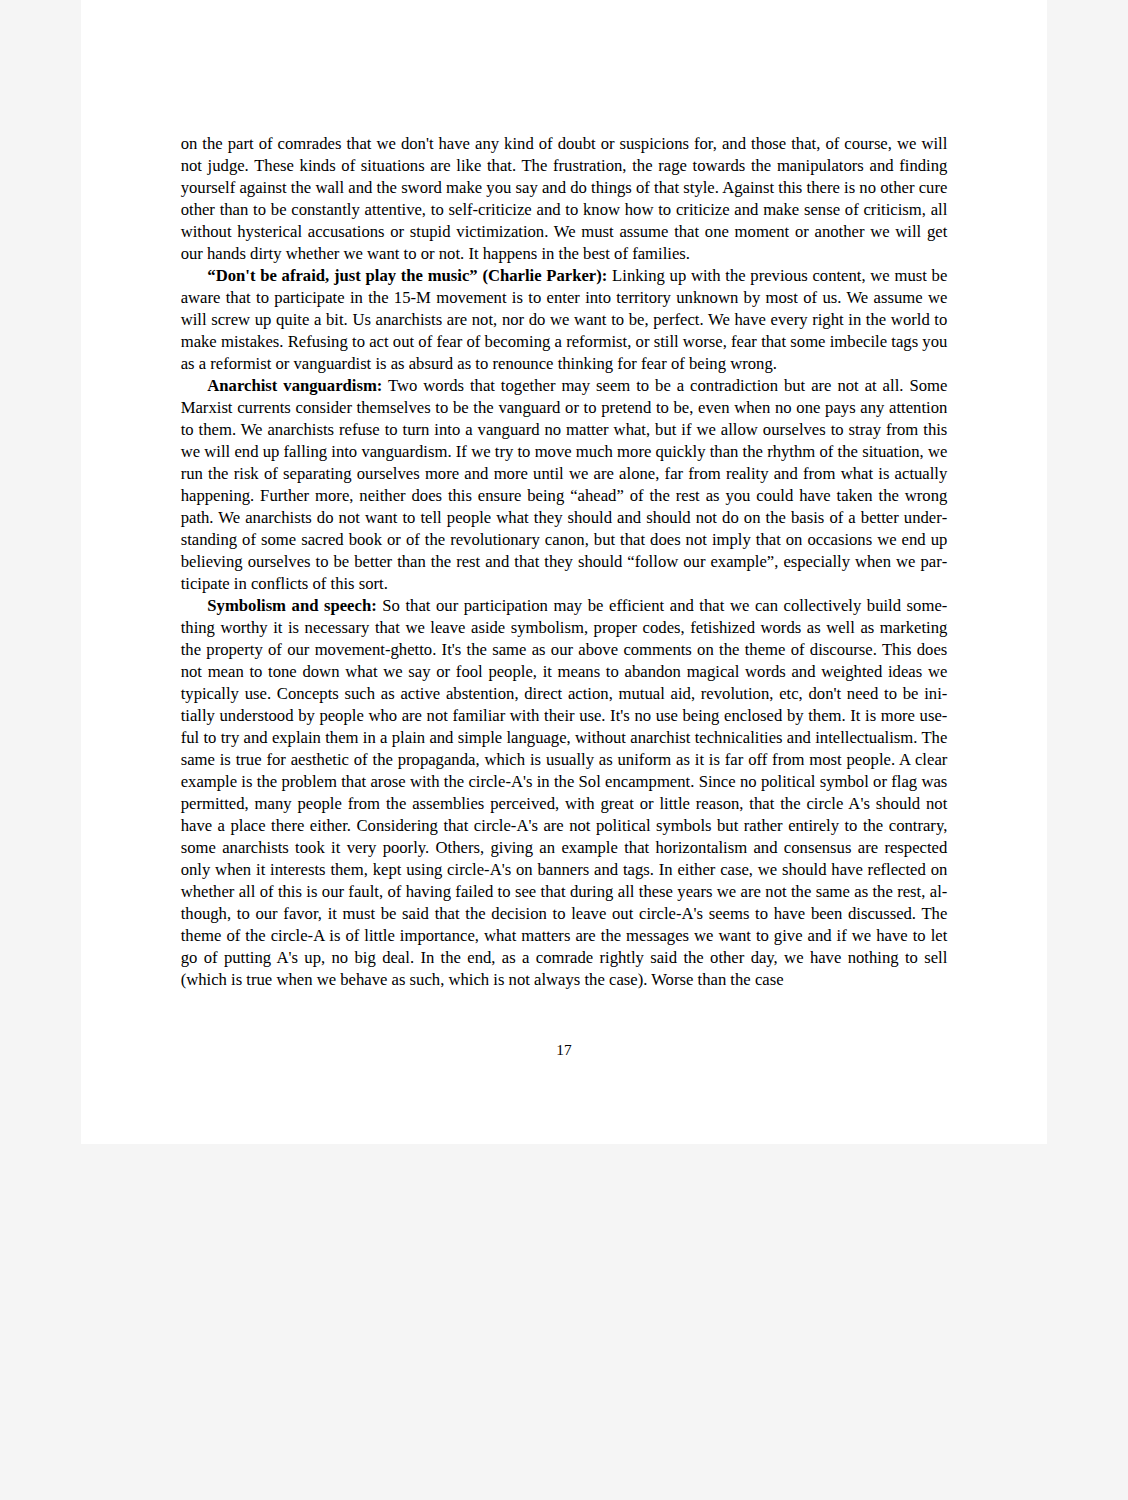on the part of comrades that we don't have any kind of doubt or suspicions for, and those that, of course, we will not judge. These kinds of situations are like that. The frustration, the rage towards the manipulators and finding yourself against the wall and the sword make you say and do things of that style. Against this there is no other cure other than to be constantly attentive, to self-criticize and to know how to criticize and make sense of criticism, all without hysterical accusations or stupid victimization. We must assume that one moment or another we will get our hands dirty whether we want to or not. It happens in the best of families.
“Don't be afraid, just play the music” (Charlie Parker): Linking up with the previous content, we must be aware that to participate in the 15-M movement is to enter into territory unknown by most of us. We assume we will screw up quite a bit. Us anarchists are not, nor do we want to be, perfect. We have every right in the world to make mistakes. Refusing to act out of fear of becoming a reformist, or still worse, fear that some imbecile tags you as a reformist or vanguardist is as absurd as to renounce thinking for fear of being wrong.
Anarchist vanguardism: Two words that together may seem to be a contradiction but are not at all. Some Marxist currents consider themselves to be the vanguard or to pretend to be, even when no one pays any attention to them. We anarchists refuse to turn into a vanguard no matter what, but if we allow ourselves to stray from this we will end up falling into vanguardism. If we try to move much more quickly than the rhythm of the situation, we run the risk of separating ourselves more and more until we are alone, far from reality and from what is actually happening. Further more, neither does this ensure being “ahead” of the rest as you could have taken the wrong path. We anarchists do not want to tell people what they should and should not do on the basis of a better understanding of some sacred book or of the revolutionary canon, but that does not imply that on occasions we end up believing ourselves to be better than the rest and that they should “follow our example”, especially when we participate in conflicts of this sort.
Symbolism and speech: So that our participation may be efficient and that we can collectively build something worthy it is necessary that we leave aside symbolism, proper codes, fetishized words as well as marketing the property of our movement-ghetto. It's the same as our above comments on the theme of discourse. This does not mean to tone down what we say or fool people, it means to abandon magical words and weighted ideas we typically use. Concepts such as active abstention, direct action, mutual aid, revolution, etc, don't need to be initially understood by people who are not familiar with their use. It's no use being enclosed by them. It is more useful to try and explain them in a plain and simple language, without anarchist technicalities and intellectualism. The same is true for aesthetic of the propaganda, which is usually as uniform as it is far off from most people. A clear example is the problem that arose with the circle-A's in the Sol encampment. Since no political symbol or flag was permitted, many people from the assemblies perceived, with great or little reason, that the circle A's should not have a place there either. Considering that circle-A's are not political symbols but rather entirely to the contrary, some anarchists took it very poorly. Others, giving an example that horizontalism and consensus are respected only when it interests them, kept using circle-A's on banners and tags. In either case, we should have reflected on whether all of this is our fault, of having failed to see that during all these years we are not the same as the rest, although, to our favor, it must be said that the decision to leave out circle-A's seems to have been discussed. The theme of the circle-A is of little importance, what matters are the messages we want to give and if we have to let go of putting A's up, no big deal. In the end, as a comrade rightly said the other day, we have nothing to sell (which is true when we behave as such, which is not always the case). Worse than the case
17